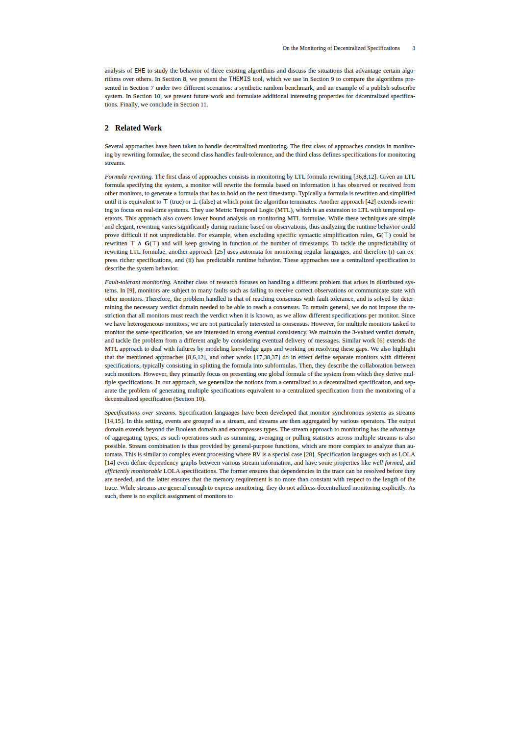On the Monitoring of Decentralized Specifications3
analysis of EHE to study the behavior of three existing algorithms and discuss the situations that advantage certain algorithms over others. In Section 8, we present the THEMIS tool, which we use in Section 9 to compare the algorithms presented in Section 7 under two different scenarios: a synthetic random benchmark, and an example of a publish-subscribe system. In Section 10, we present future work and formulate additional interesting properties for decentralized specifications. Finally, we conclude in Section 11.
2 Related Work
Several approaches have been taken to handle decentralized monitoring. The first class of approaches consists in monitoring by rewriting formulae, the second class handles fault-tolerance, and the third class defines specifications for monitoring streams.
Formula rewriting. The first class of approaches consists in monitoring by LTL formula rewriting [36,8,12]. Given an LTL formula specifying the system, a monitor will rewrite the formula based on information it has observed or received from other monitors, to generate a formula that has to hold on the next timestamp. Typically a formula is rewritten and simplified until it is equivalent to ⊤ (true) or ⊥ (false) at which point the algorithm terminates. Another approach [42] extends rewriting to focus on real-time systems. They use Metric Temporal Logic (MTL), which is an extension to LTL with temporal operators. This approach also covers lower bound analysis on monitoring MTL formulae. While these techniques are simple and elegant, rewriting varies significantly during runtime based on observations, thus analyzing the runtime behavior could prove difficult if not unpredictable. For example, when excluding specific syntactic simplification rules, G(⊤) could be rewritten ⊤ ∧ G(⊤) and will keep growing in function of the number of timestamps. To tackle the unpredictability of rewriting LTL formulae, another approach [25] uses automata for monitoring regular languages, and therefore (i) can express richer specifications, and (ii) has predictable runtime behavior. These approaches use a centralized specification to describe the system behavior.
Fault-tolerant monitoring. Another class of research focuses on handling a different problem that arises in distributed systems. In [9], monitors are subject to many faults such as failing to receive correct observations or communicate state with other monitors. Therefore, the problem handled is that of reaching consensus with fault-tolerance, and is solved by determining the necessary verdict domain needed to be able to reach a consensus. To remain general, we do not impose the restriction that all monitors must reach the verdict when it is known, as we allow different specifications per monitor. Since we have heterogeneous monitors, we are not particularly interested in consensus. However, for multiple monitors tasked to monitor the same specification, we are interested in strong eventual consistency. We maintain the 3-valued verdict domain, and tackle the problem from a different angle by considering eventual delivery of messages. Similar work [6] extends the MTL approach to deal with failures by modeling knowledge gaps and working on resolving these gaps. We also highlight that the mentioned approaches [8,6,12], and other works [17,38,37] do in effect define separate monitors with different specifications, typically consisting in splitting the formula into subformulas. Then, they describe the collaboration between such monitors. However, they primarily focus on presenting one global formula of the system from which they derive multiple specifications. In our approach, we generalize the notions from a centralized to a decentralized specification, and separate the problem of generating multiple specifications equivalent to a centralized specification from the monitoring of a decentralized specification (Section 10).
Specifications over streams. Specification languages have been developed that monitor synchronous systems as streams [14,15]. In this setting, events are grouped as a stream, and streams are then aggregated by various operators. The output domain extends beyond the Boolean domain and encompasses types. The stream approach to monitoring has the advantage of aggregating types, as such operations such as summing, averaging or pulling statistics across multiple streams is also possible. Stream combination is thus provided by general-purpose functions, which are more complex to analyze than automata. This is similar to complex event processing where RV is a special case [28]. Specification languages such as LOLA [14] even define dependency graphs between various stream information, and have some properties like well formed, and efficiently monitorable LOLA specifications. The former ensures that dependencies in the trace can be resolved before they are needed, and the latter ensures that the memory requirement is no more than constant with respect to the length of the trace. While streams are general enough to express monitoring, they do not address decentralized monitoring explicitly. As such, there is no explicit assignment of monitors to